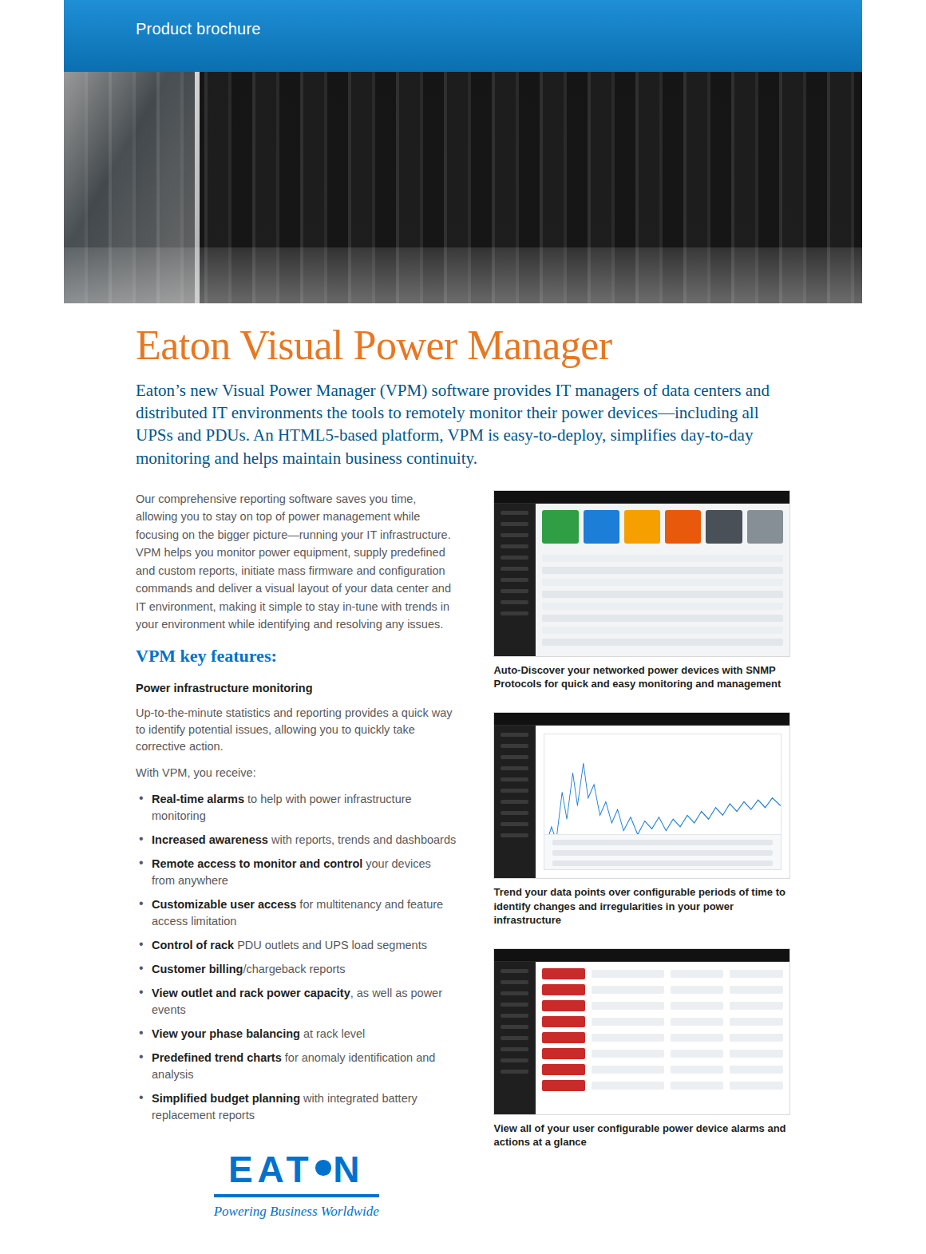Product brochure
Eaton Visual Power Manager
Eaton’s new Visual Power Manager (VPM) software provides IT managers of data centers and distributed IT environments the tools to remotely monitor their power devices—including all UPSs and PDUs. An HTML5-based platform, VPM is easy-to-deploy, simplifies day-to-day monitoring and helps maintain business continuity.
Our comprehensive reporting software saves you time, allowing you to stay on top of power management while focusing on the bigger picture—running your IT infrastructure. VPM helps you monitor power equipment, supply predefined and custom reports, initiate mass firmware and configuration commands and deliver a visual layout of your data center and IT environment, making it simple to stay in-tune with trends in your environment while identifying and resolving any issues.
VPM key features:
Power infrastructure monitoring
Up-to-the-minute statistics and reporting provides a quick way to identify potential issues, allowing you to quickly take corrective action.
With VPM, you receive:
Real-time alarms to help with power infrastructure monitoring
Increased awareness with reports, trends and dashboards
Remote access to monitor and control your devices from anywhere
Customizable user access for multitenancy and feature access limitation
Control of rack PDU outlets and UPS load segments
Customer billing/chargeback reports
View outlet and rack power capacity, as well as power events
View your phase balancing at rack level
Predefined trend charts for anomaly identification and analysis
Simplified budget planning with integrated battery replacement reports
EAT N
Powering Business Worldwide
Auto-Discover your networked power devices with SNMP Protocols for quick and easy monitoring and management
Trend your data points over configurable periods of time to identify changes and irregularities in your power infrastructure
View all of your user configurable power device alarms and actions at a glance